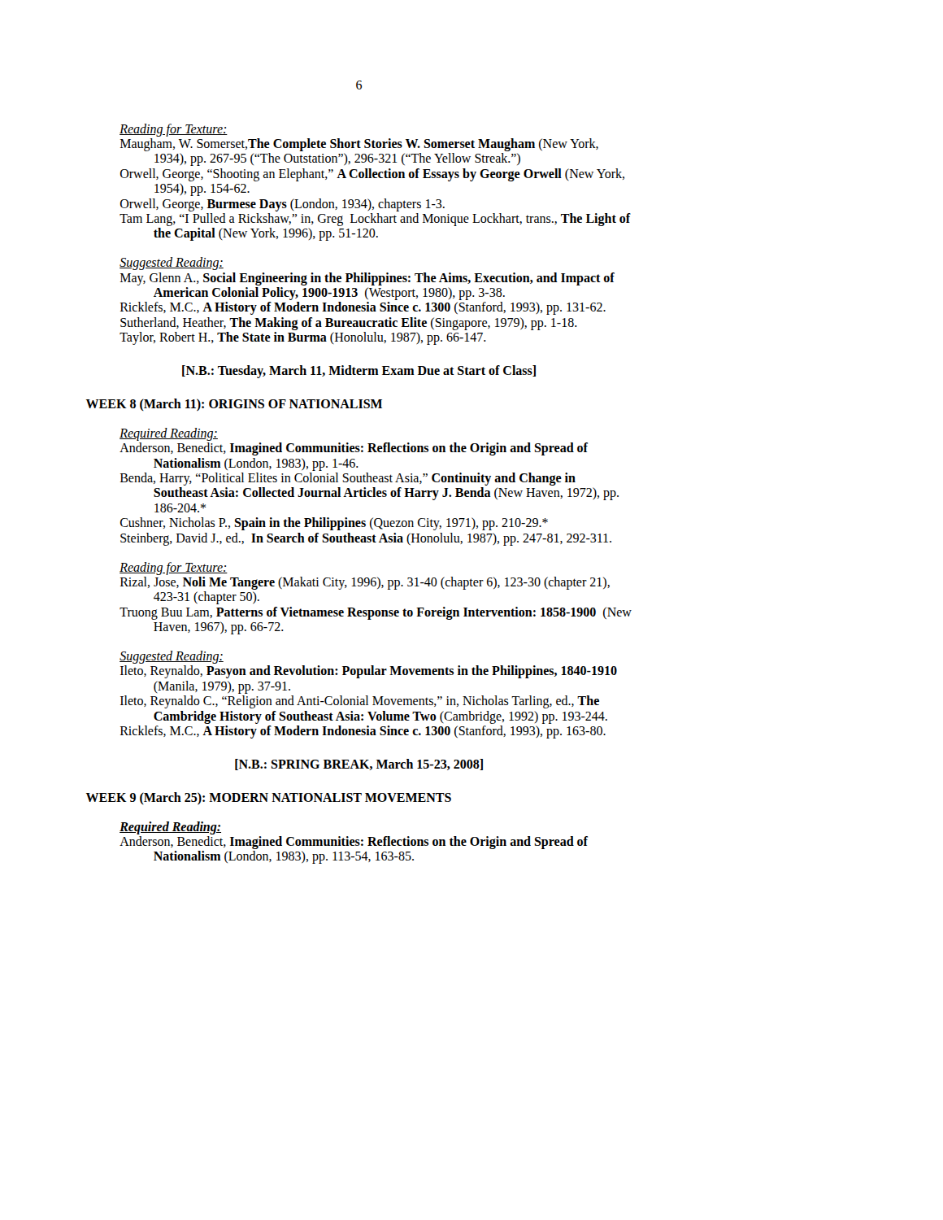6
Reading for Texture:
Maugham, W. Somerset,The Complete Short Stories W. Somerset Maugham (New York, 1934), pp. 267-95 (“The Outstation”), 296-321 (“The Yellow Streak.”)
Orwell, George, “Shooting an Elephant,” A Collection of Essays by George Orwell (New York, 1954), pp. 154-62.
Orwell, George, Burmese Days (London, 1934), chapters 1-3.
Tam Lang, “I Pulled a Rickshaw,” in, Greg Lockhart and Monique Lockhart, trans., The Light of the Capital (New York, 1996), pp. 51-120.
Suggested Reading:
May, Glenn A., Social Engineering in the Philippines: The Aims, Execution, and Impact of American Colonial Policy, 1900-1913 (Westport, 1980), pp. 3-38.
Ricklefs, M.C., A History of Modern Indonesia Since c. 1300 (Stanford, 1993), pp. 131-62.
Sutherland, Heather, The Making of a Bureaucratic Elite (Singapore, 1979), pp. 1-18.
Taylor, Robert H., The State in Burma (Honolulu, 1987), pp. 66-147.
[N.B.: Tuesday, March 11, Midterm Exam Due at Start of Class]
WEEK 8 (March 11): ORIGINS OF NATIONALISM
Required Reading:
Anderson, Benedict, Imagined Communities: Reflections on the Origin and Spread of Nationalism (London, 1983), pp. 1-46.
Benda, Harry, “Political Elites in Colonial Southeast Asia,” Continuity and Change in Southeast Asia: Collected Journal Articles of Harry J. Benda (New Haven, 1972), pp. 186-204.*
Cushner, Nicholas P., Spain in the Philippines (Quezon City, 1971), pp. 210-29.*
Steinberg, David J., ed., In Search of Southeast Asia (Honolulu, 1987), pp. 247-81, 292-311.
Reading for Texture:
Rizal, Jose, Noli Me Tangere (Makati City, 1996), pp. 31-40 (chapter 6), 123-30 (chapter 21), 423-31 (chapter 50).
Truong Buu Lam, Patterns of Vietnamese Response to Foreign Intervention: 1858-1900 (New Haven, 1967), pp. 66-72.
Suggested Reading:
Ileto, Reynaldo, Pasyon and Revolution: Popular Movements in the Philippines, 1840-1910 (Manila, 1979), pp. 37-91.
Ileto, Reynaldo C., “Religion and Anti-Colonial Movements,” in, Nicholas Tarling, ed., The Cambridge History of Southeast Asia: Volume Two (Cambridge, 1992) pp. 193-244.
Ricklefs, M.C., A History of Modern Indonesia Since c. 1300 (Stanford, 1993), pp. 163-80.
[N.B.: SPRING BREAK, March 15-23, 2008]
WEEK 9 (March 25): MODERN NATIONALIST MOVEMENTS
Required Reading:
Anderson, Benedict, Imagined Communities: Reflections on the Origin and Spread of Nationalism (London, 1983), pp. 113-54, 163-85.